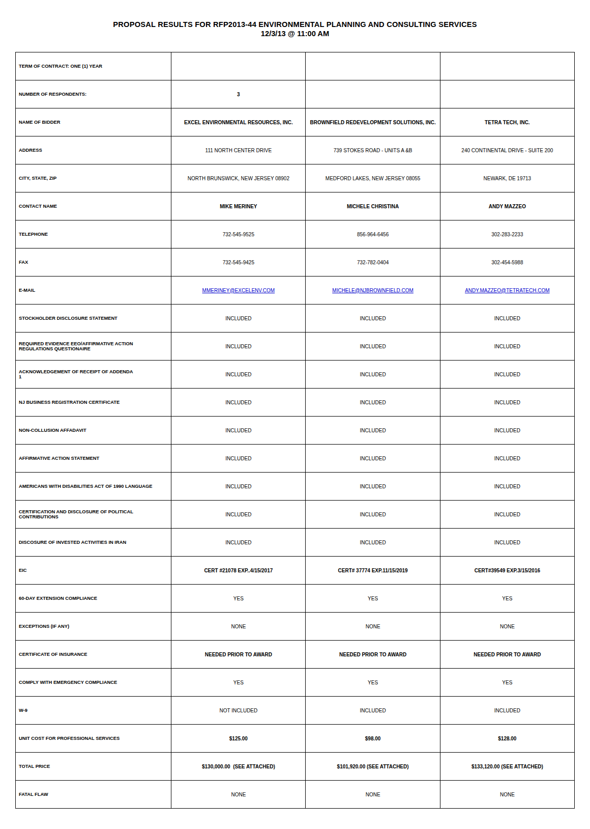PROPOSAL RESULTS FOR RFP2013-44 ENVIRONMENTAL PLANNING AND CONSULTING SERVICES
12/3/13 @ 11:00 AM
| TERM OF CONTRACT: ONE (1) YEAR | | | |
| NUMBER OF RESPONDENTS: | 3 | | |
| NAME OF BIDDER | EXCEL ENVIRONMENTAL RESOURCES, INC. | BROWNFIELD REDEVELOPMENT SOLUTIONS, INC. | TETRA TECH, INC. |
| ADDRESS | 111 NORTH CENTER DRIVE | 739 STOKES ROAD - UNITS A &B | 240 CONTINENTAL DRIVE - SUITE 200 |
| CITY, STATE, ZIP | NORTH BRUNSWICK, NEW JERSEY 08902 | MEDFORD LAKES, NEW JERSEY 08055 | NEWARK, DE 19713 |
| CONTACT NAME | MIKE MERINEY | MICHELE CHRISTINA | ANDY MAZZEO |
| TELEPHONE | 732-545-9525 | 856-964-6456 | 302-283-2233 |
| FAX | 732-545-9425 | 732-782-0404 | 302-454-5988 |
| E-MAIL | MMERINEY@EXCELENV.COM | MICHELE@NJBROWNFIELD.COM | ANDY.MAZZEO@TETRATECH.COM |
| STOCKHOLDER DISCLOSURE STATEMENT | INCLUDED | INCLUDED | INCLUDED |
| REQUIRED EVIDENCE EEO/AFFIRMATIVE ACTION REGULATIONS QUESTIONAIRE | INCLUDED | INCLUDED | INCLUDED |
| ACKNOWLEDGEMENT OF RECEIPT OF ADDENDA 1 | INCLUDED | INCLUDED | INCLUDED |
| NJ BUSINESS REGISTRATION CERTIFICATE | INCLUDED | INCLUDED | INCLUDED |
| NON-COLLUSION AFFADAVIT | INCLUDED | INCLUDED | INCLUDED |
| AFFIRMATIVE ACTION STATEMENT | INCLUDED | INCLUDED | INCLUDED |
| AMERICANS WITH DISABILITIES ACT OF 1990 LANGUAGE | INCLUDED | INCLUDED | INCLUDED |
| CERTIFICATION AND DISCLOSURE OF POLITICAL CONTRIBUTIONS | INCLUDED | INCLUDED | INCLUDED |
| DISCOSURE OF INVESTED ACTIVITIES IN IRAN | INCLUDED | INCLUDED | INCLUDED |
| EIC | CERT #21078 EXP..4/15/2017 | CERT# 37774 EXP.11/15/2019 | CERT#39549 EXP.3/15/2016 |
| 60-DAY EXTENSION COMPLIANCE | YES | YES | YES |
| EXCEPTIONS (IF ANY) | NONE | NONE | NONE |
| CERTIFICATE OF INSURANCE | NEEDED PRIOR TO AWARD | NEEDED PRIOR TO AWARD | NEEDED PRIOR TO AWARD |
| COMPLY WITH EMERGENCY COMPLIANCE | YES | YES | YES |
| W-9 | NOT INCLUDED | INCLUDED | INCLUDED |
| UNIT COST FOR PROFESSIONAL SERVICES | $125.00 | $98.00 | $128.00 |
| TOTAL PRICE | $130,000.00 (SEE ATTACHED) | $101,920.00 (SEE ATTACHED) | $133,120.00 (SEE ATTACHED) |
| FATAL FLAW | NONE | NONE | NONE |